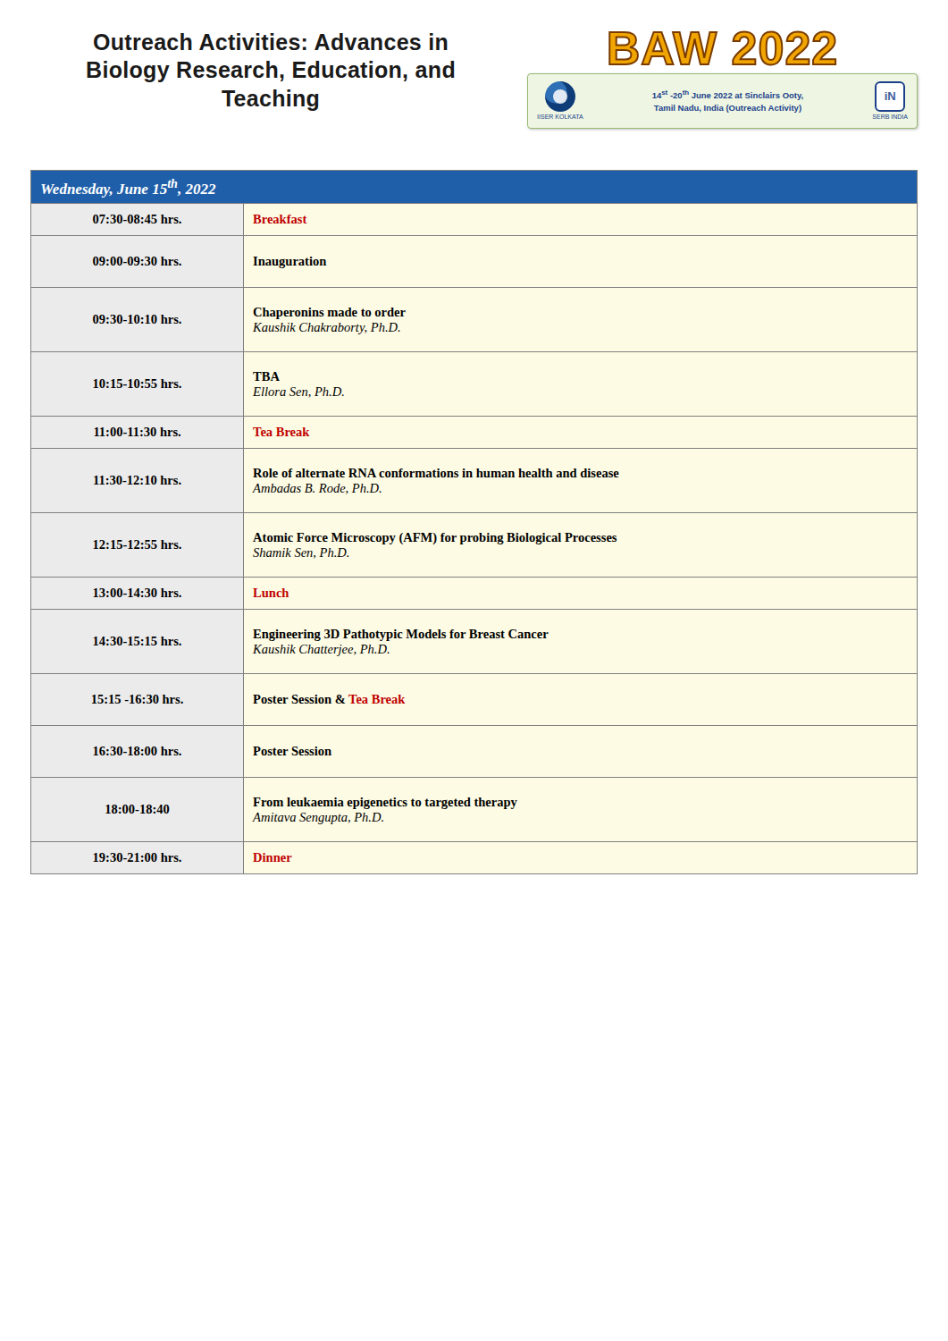Outreach Activities: Advances in
Biology Research, Education, and
Teaching
BAW 2022
IISER KOLKATA
14st -20th June 2022 at Sinclairs Ooty,
Tamil Nadu, India (Outreach Activity)
SERB INDIA
Wednesday, June 15 th , 2022
| 07:30-08:45 hrs. | Breakfast |
| 09:00-09:30 hrs. | Inauguration |
| 09:30-10:10 hrs. | Chaperonins made to order Kaushik Chakraborty, Ph.D. |
| 10:15-10:55 hrs. | TBA Ellora Sen, Ph.D. |
| 11:00-11:30 hrs. | Tea Break |
| 11:30-12:10 hrs. | Role of alternate RNA conformations in human health and disease Ambadas B. Rode, Ph.D. |
| 12:15-12:55 hrs. | Atomic Force Microscopy (AFM) for probing Biological Processes Shamik Sen, Ph.D. |
| 13:00-14:30 hrs. | Lunch |
| 14:30-15:15 hrs. | Engineering 3D Pathotypic Models for Breast Cancer Kaushik Chatterjee, Ph.D. |
| 15:15 -16:30 hrs. | Poster Session & Tea Break |
| 16:30-18:00 hrs. | Poster Session |
| 18:00-18:40 | From leukaemia epigenetics to targeted therapy Amitava Sengupta, Ph.D. |
| 19:30-21:00 hrs. | Dinner |